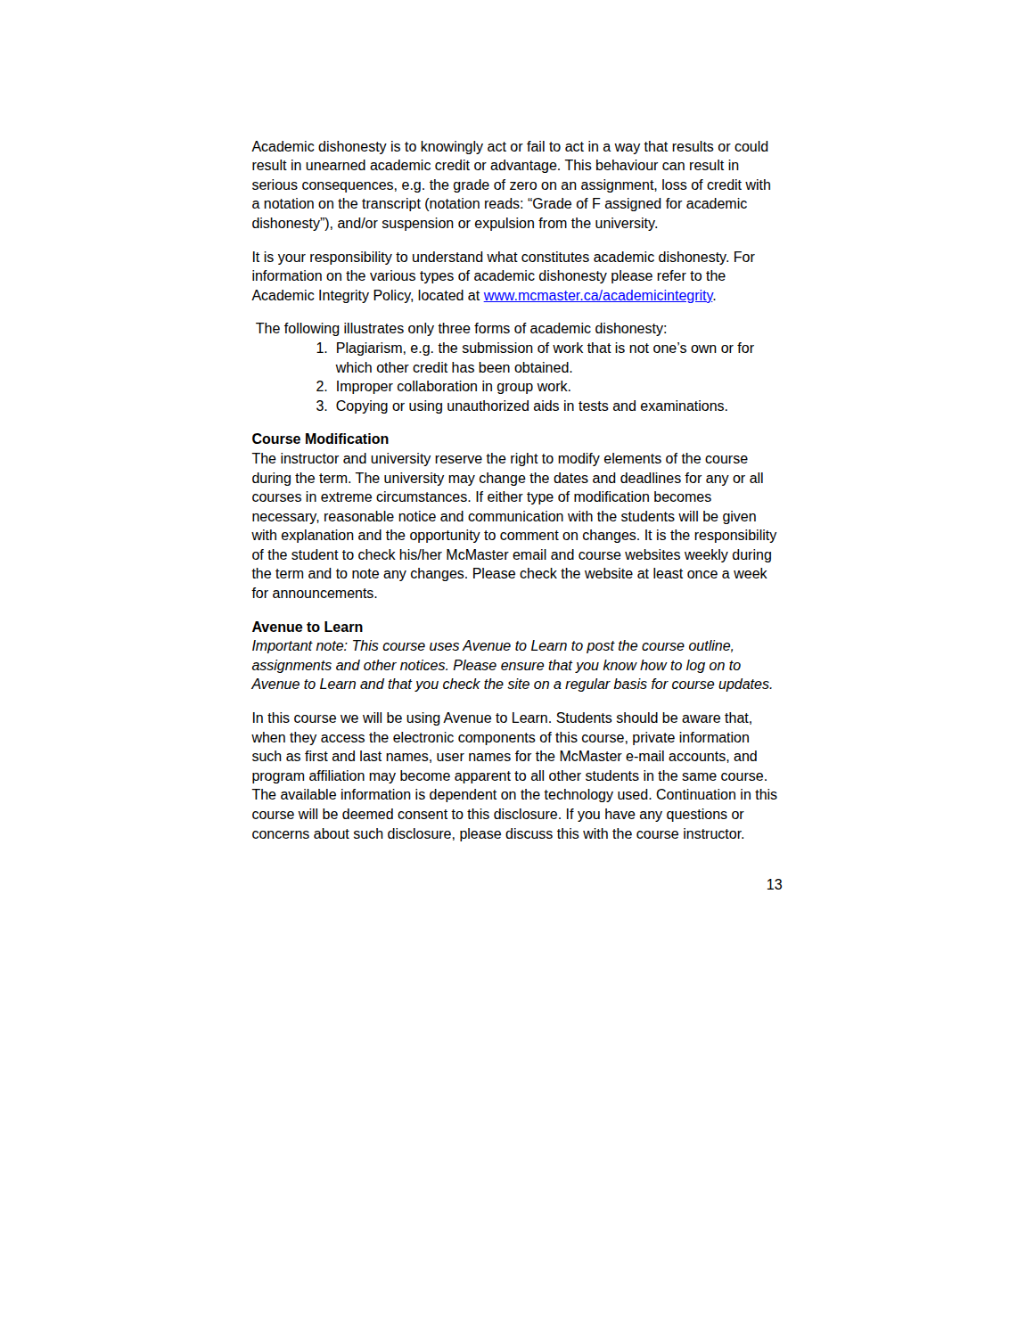Academic dishonesty is to knowingly act or fail to act in a way that results or could result in unearned academic credit or advantage. This behaviour can result in serious consequences, e.g. the grade of zero on an assignment, loss of credit with a notation on the transcript (notation reads: “Grade of F assigned for academic dishonesty”), and/or suspension or expulsion from the university.
It is your responsibility to understand what constitutes academic dishonesty. For information on the various types of academic dishonesty please refer to the Academic Integrity Policy, located at www.mcmaster.ca/academicintegrity.
The following illustrates only three forms of academic dishonesty:
1. Plagiarism, e.g. the submission of work that is not one’s own or for which other credit has been obtained.
2. Improper collaboration in group work.
3. Copying or using unauthorized aids in tests and examinations.
Course Modification
The instructor and university reserve the right to modify elements of the course during the term. The university may change the dates and deadlines for any or all courses in extreme circumstances. If either type of modification becomes necessary, reasonable notice and communication with the students will be given with explanation and the opportunity to comment on changes. It is the responsibility of the student to check his/her McMaster email and course websites weekly during the term and to note any changes. Please check the website at least once a week for announcements.
Avenue to Learn
Important note: This course uses Avenue to Learn to post the course outline, assignments and other notices. Please ensure that you know how to log on to Avenue to Learn and that you check the site on a regular basis for course updates.
In this course we will be using Avenue to Learn. Students should be aware that, when they access the electronic components of this course, private information such as first and last names, user names for the McMaster e-mail accounts, and program affiliation may become apparent to all other students in the same course. The available information is dependent on the technology used. Continuation in this course will be deemed consent to this disclosure. If you have any questions or concerns about such disclosure, please discuss this with the course instructor.
13